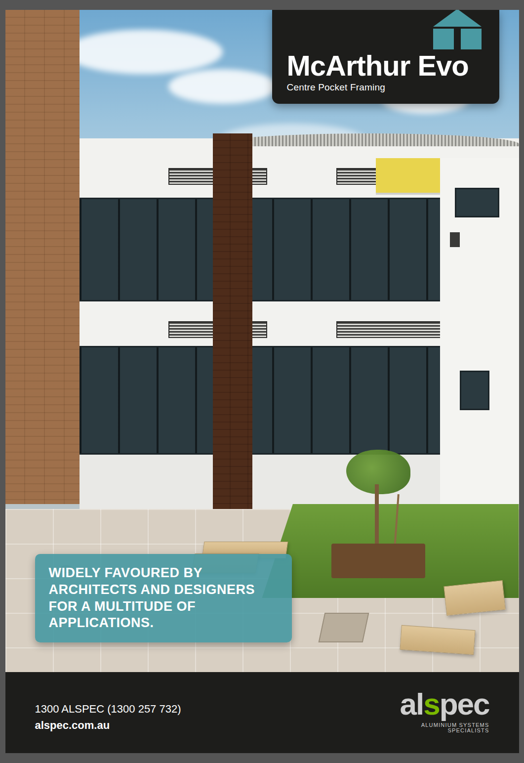McArthur Evo
Centre Pocket Framing
Widely favoured by architects and designers for a multitude of applications.
1300 ALSPEC (1300 257 732)
alspec.com.au
al spec
Aluminium Systems
Specialists